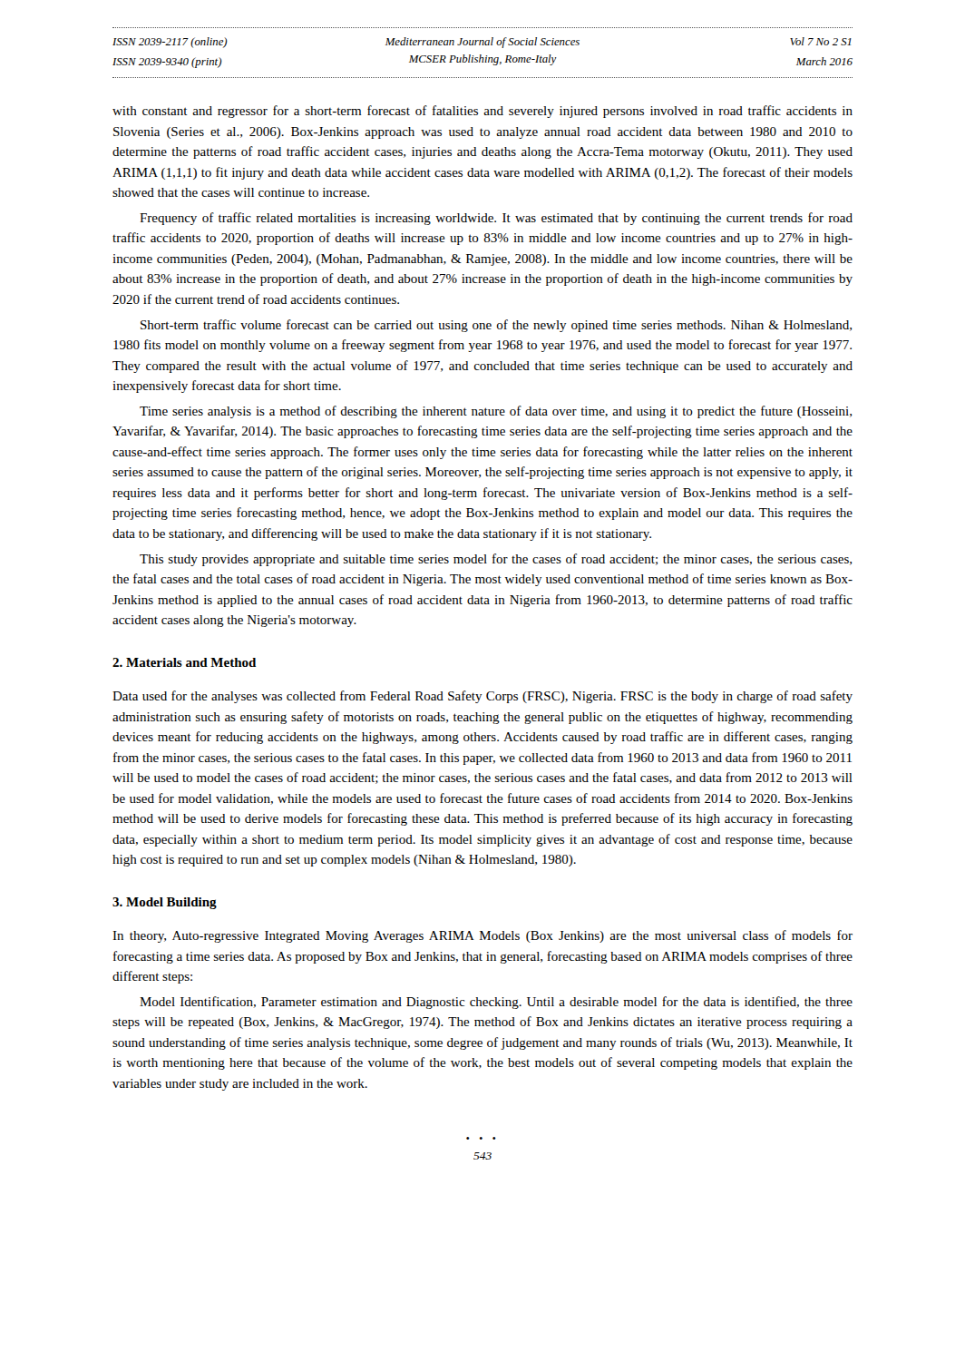| ISSN 2039-2117 (online) | Mediterranean Journal of Social Sciences MCSER Publishing, Rome-Italy | Vol 7 No 2 S1 |
| ISSN 2039-9340 (print) | March 2016 |
with constant and regressor for a short-term forecast of fatalities and severely injured persons involved in road traffic accidents in Slovenia (Series et al., 2006). Box-Jenkins approach was used to analyze annual road accident data between 1980 and 2010 to determine the patterns of road traffic accident cases, injuries and deaths along the Accra-Tema motorway (Okutu, 2011). They used ARIMA (1,1,1) to fit injury and death data while accident cases data ware modelled with ARIMA (0,1,2). The forecast of their models showed that the cases will continue to increase.
Frequency of traffic related mortalities is increasing worldwide. It was estimated that by continuing the current trends for road traffic accidents to 2020, proportion of deaths will increase up to 83% in middle and low income countries and up to 27% in high-income communities (Peden, 2004), (Mohan, Padmanabhan, & Ramjee, 2008). In the middle and low income countries, there will be about 83% increase in the proportion of death, and about 27% increase in the proportion of death in the high-income communities by 2020 if the current trend of road accidents continues.
Short-term traffic volume forecast can be carried out using one of the newly opined time series methods. Nihan & Holmesland, 1980 fits model on monthly volume on a freeway segment from year 1968 to year 1976, and used the model to forecast for year 1977. They compared the result with the actual volume of 1977, and concluded that time series technique can be used to accurately and inexpensively forecast data for short time.
Time series analysis is a method of describing the inherent nature of data over time, and using it to predict the future (Hosseini, Yavarifar, & Yavarifar, 2014). The basic approaches to forecasting time series data are the self-projecting time series approach and the cause-and-effect time series approach. The former uses only the time series data for forecasting while the latter relies on the inherent series assumed to cause the pattern of the original series. Moreover, the self-projecting time series approach is not expensive to apply, it requires less data and it performs better for short and long-term forecast. The univariate version of Box-Jenkins method is a self-projecting time series forecasting method, hence, we adopt the Box-Jenkins method to explain and model our data. This requires the data to be stationary, and differencing will be used to make the data stationary if it is not stationary.
This study provides appropriate and suitable time series model for the cases of road accident; the minor cases, the serious cases, the fatal cases and the total cases of road accident in Nigeria. The most widely used conventional method of time series known as Box-Jenkins method is applied to the annual cases of road accident data in Nigeria from 1960-2013, to determine patterns of road traffic accident cases along the Nigeria's motorway.
2. Materials and Method
Data used for the analyses was collected from Federal Road Safety Corps (FRSC), Nigeria. FRSC is the body in charge of road safety administration such as ensuring safety of motorists on roads, teaching the general public on the etiquettes of highway, recommending devices meant for reducing accidents on the highways, among others. Accidents caused by road traffic are in different cases, ranging from the minor cases, the serious cases to the fatal cases. In this paper, we collected data from 1960 to 2013 and data from 1960 to 2011 will be used to model the cases of road accident; the minor cases, the serious cases and the fatal cases, and data from 2012 to 2013 will be used for model validation, while the models are used to forecast the future cases of road accidents from 2014 to 2020. Box-Jenkins method will be used to derive models for forecasting these data. This method is preferred because of its high accuracy in forecasting data, especially within a short to medium term period. Its model simplicity gives it an advantage of cost and response time, because high cost is required to run and set up complex models (Nihan & Holmesland, 1980).
3. Model Building
In theory, Auto-regressive Integrated Moving Averages ARIMA Models (Box Jenkins) are the most universal class of models for forecasting a time series data. As proposed by Box and Jenkins, that in general, forecasting based on ARIMA models comprises of three different steps:
Model Identification, Parameter estimation and Diagnostic checking. Until a desirable model for the data is identified, the three steps will be repeated (Box, Jenkins, & MacGregor, 1974). The method of Box and Jenkins dictates an iterative process requiring a sound understanding of time series analysis technique, some degree of judgement and many rounds of trials (Wu, 2013). Meanwhile, It is worth mentioning here that because of the volume of the work, the best models out of several competing models that explain the variables under study are included in the work.
• • •
543